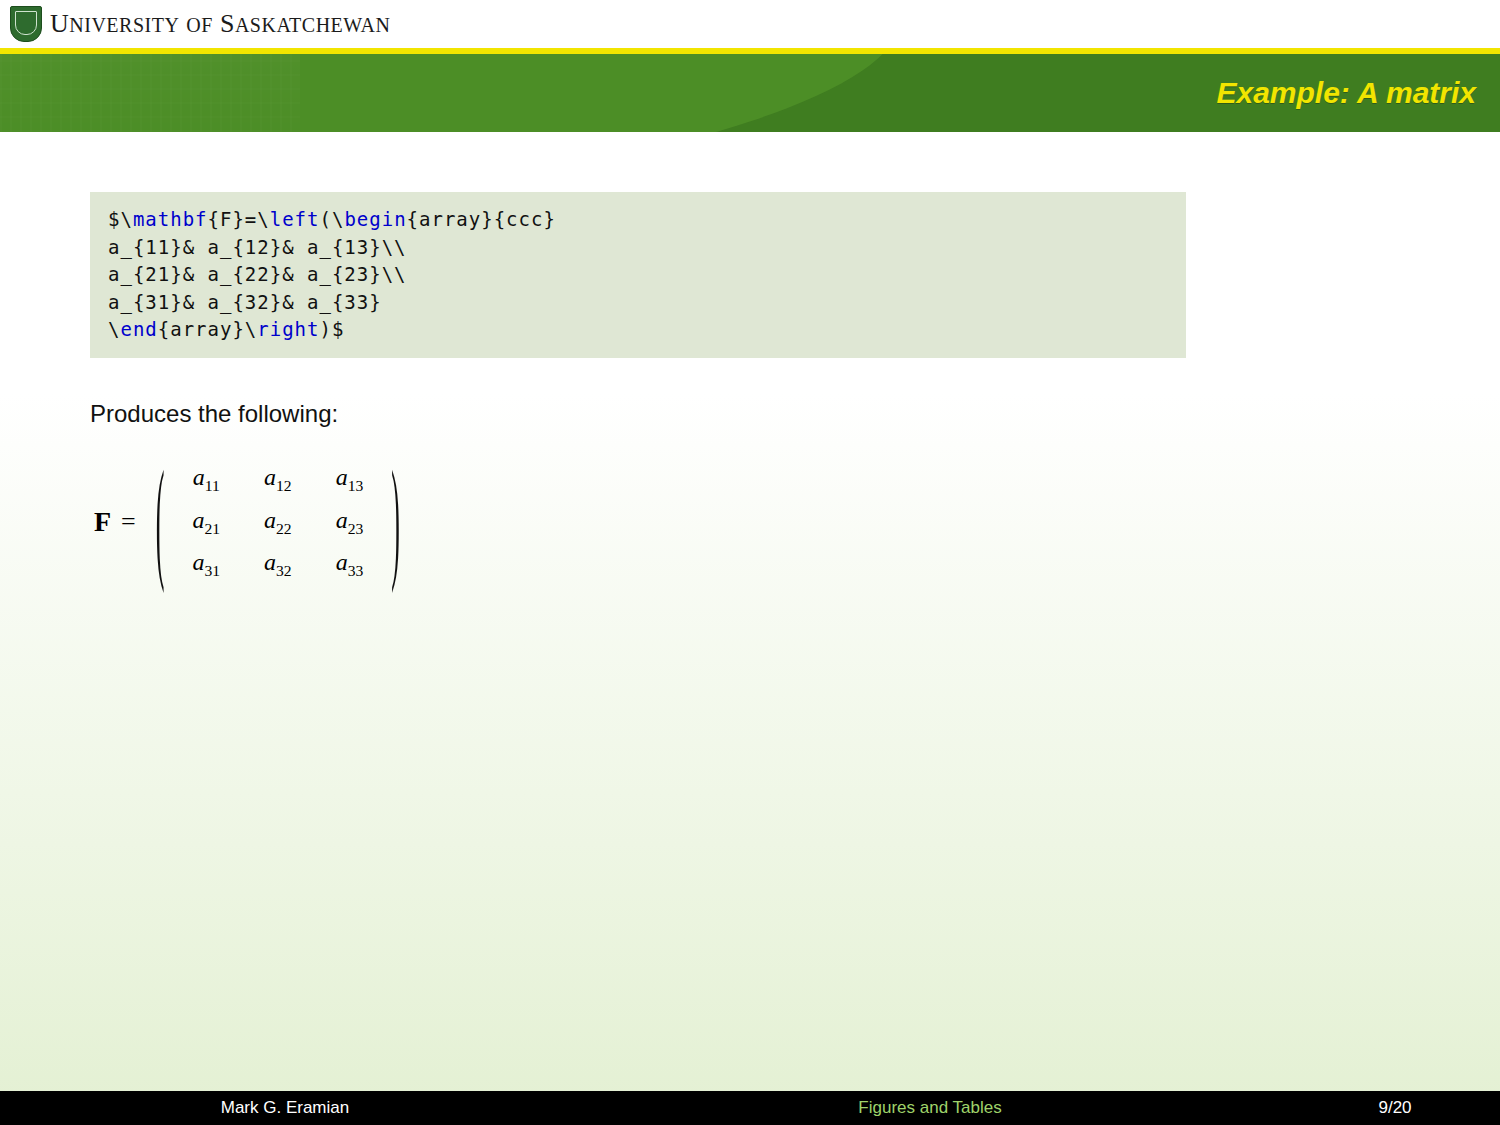UNIVERSITY OF SASKATCHEWAN
Example: A matrix
$\mathbf{F}=\left(\begin{array}{ccc}
a_{11}& a_{12}& a_{13}\\
a_{21}& a_{22}& a_{23}\\
a_{31}& a_{32}& a_{33}
\end{array}\right)$
Produces the following:
F = (
| a 11 | a 12 | a 13 |
| a 21 | a 22 | a 23 |
| a 31 | a 32 | a 33 |
)
Mark G. Eramian
Figures and Tables
9/20